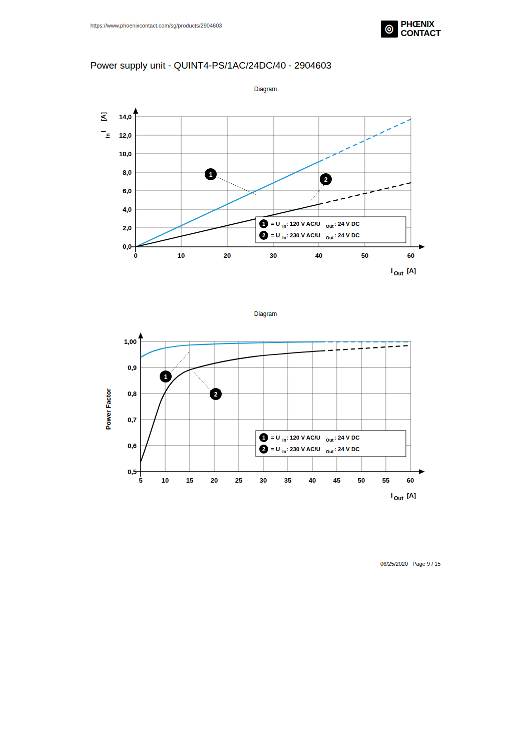https://www.phoenixcontact.com/sg/products/2904603
◎
PHŒNIX
CONTACT
Power supply unit - QUINT4-PS/1AC/24DC/40 - 2904603
Diagram
14,0 12,0 10,0 8,0 6,0 4,0 2,0 0,0 0 10 20 30 40 50 60 I In [A] I Out [A] 1 2 1 2 = U In : 120 V AC/U Out : 24 V DC = U In : 230 V AC/U Out : 24 V DC
Diagram
1,00 0,9 0,8 0,7 0,6 0,5 5 10 15 20 25 30 35 40 45 50 55 60 Power Factor I Out [A] 1 2 1 2 = U In : 120 V AC/U Out : 24 V DC = U In : 230 V AC/U Out : 24 V DC
06/25/2020 Page 9 / 15